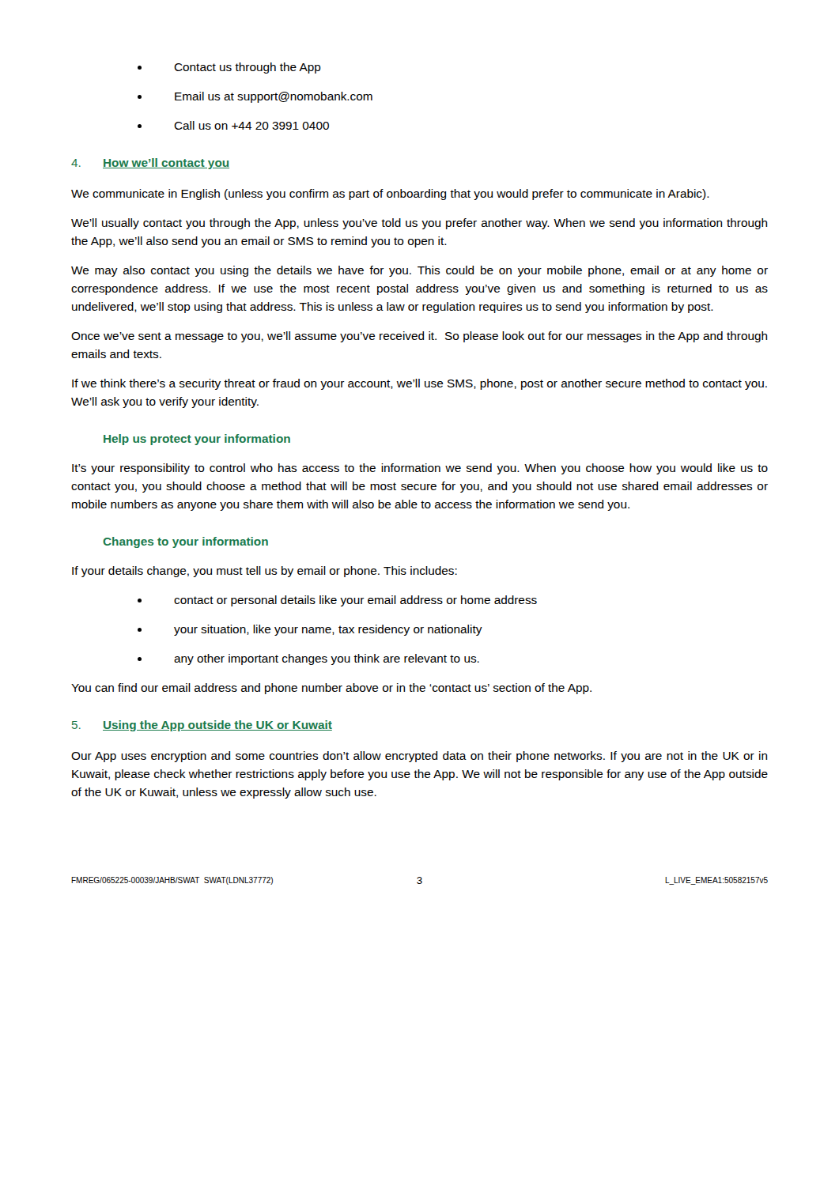Contact us through the App
Email us at support@nomobank.com
Call us on +44 20 3991 0400
4.
How we’ll contact you
We communicate in English (unless you confirm as part of onboarding that you would prefer to communicate in Arabic).
We’ll usually contact you through the App, unless you’ve told us you prefer another way. When we send you information through the App, we’ll also send you an email or SMS to remind you to open it.
We may also contact you using the details we have for you. This could be on your mobile phone, email or at any home or correspondence address. If we use the most recent postal address you’ve given us and something is returned to us as undelivered, we’ll stop using that address. This is unless a law or regulation requires us to send you information by post.
Once we’ve sent a message to you, we’ll assume you’ve received it. So please look out for our messages in the App and through emails and texts.
If we think there’s a security threat or fraud on your account, we’ll use SMS, phone, post or another secure method to contact you. We’ll ask you to verify your identity.
Help us protect your information
It’s your responsibility to control who has access to the information we send you. When you choose how you would like us to contact you, you should choose a method that will be most secure for you, and you should not use shared email addresses or mobile numbers as anyone you share them with will also be able to access the information we send you.
Changes to your information
If your details change, you must tell us by email or phone. This includes:
contact or personal details like your email address or home address
your situation, like your name, tax residency or nationality
any other important changes you think are relevant to us.
You can find our email address and phone number above or in the ‘contact us’ section of the App.
5.
Using the App outside the UK or Kuwait
Our App uses encryption and some countries don’t allow encrypted data on their phone networks. If you are not in the UK or in Kuwait, please check whether restrictions apply before you use the App. We will not be responsible for any use of the App outside of the UK or Kuwait, unless we expressly allow such use.
FMREG/065225-00039/JAHB/SWAT SWAT(LDNL37772)
3
L_LIVE_EMEA1:50582157v5